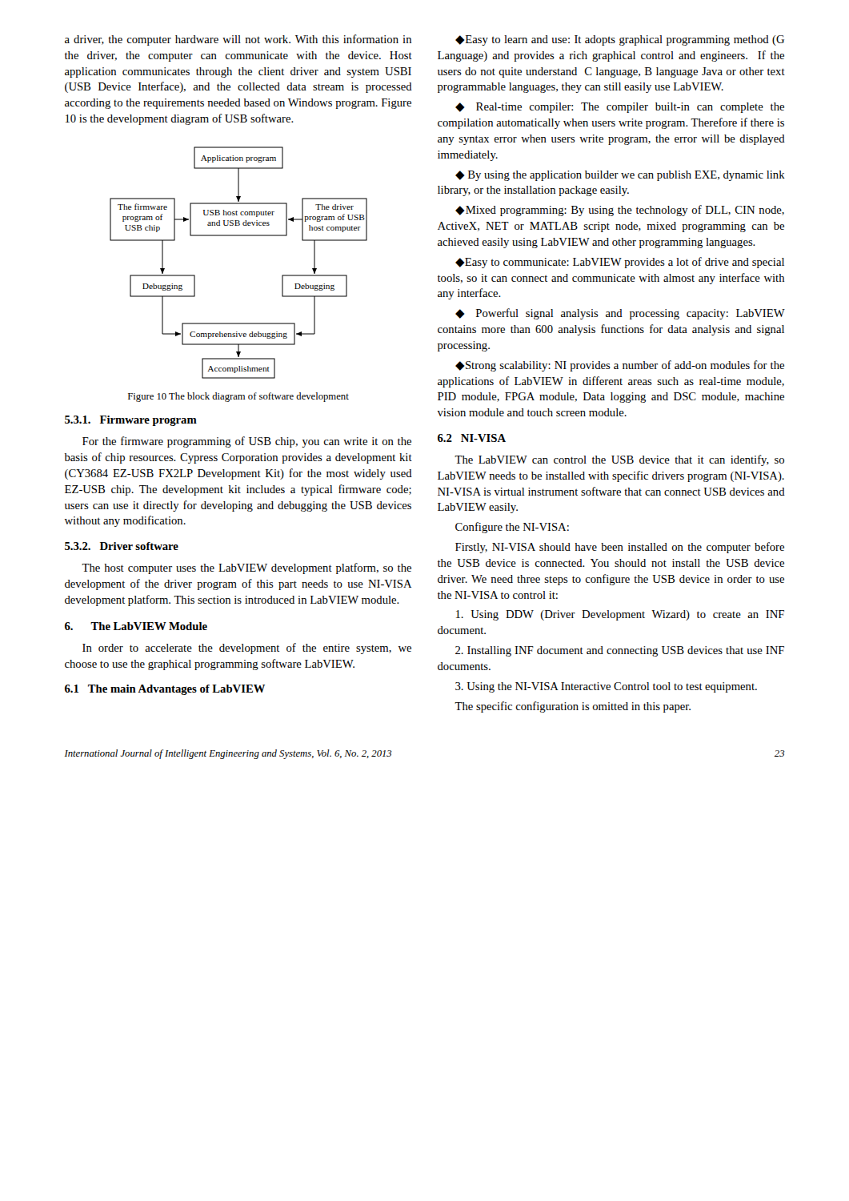a driver, the computer hardware will not work. With this information in the driver, the computer can communicate with the device. Host application communicates through the client driver and system USBI (USB Device Interface), and the collected data stream is processed according to the requirements needed based on Windows program. Figure 10 is the development diagram of USB software.
Application program USB host computer and USB devices The firmware program of USB chip The driver program of USB host computer Debugging Debugging Comprehensive debugging Accomplishment
Figure 10 The block diagram of software development
5.3.1. Firmware program
For the firmware programming of USB chip, you can write it on the basis of chip resources. Cypress Corporation provides a development kit (CY3684 EZ-USB FX2LP Development Kit) for the most widely used EZ-USB chip. The development kit includes a typical firmware code; users can use it directly for developing and debugging the USB devices without any modification.
5.3.2. Driver software
The host computer uses the LabVIEW development platform, so the development of the driver program of this part needs to use NI-VISA development platform. This section is introduced in LabVIEW module.
6. The LabVIEW Module
In order to accelerate the development of the entire system, we choose to use the graphical programming software LabVIEW.
6.1 The main Advantages of LabVIEW
◆Easy to learn and use: It adopts graphical programming method (G Language) and provides a rich graphical control and engineers. If the users do not quite understand C language, B language Java or other text programmable languages, they can still easily use LabVIEW.
◆ Real-time compiler: The compiler built-in can complete the compilation automatically when users write program. Therefore if there is any syntax error when users write program, the error will be displayed immediately.
◆ By using the application builder we can publish EXE, dynamic link library, or the installation package easily.
◆Mixed programming: By using the technology of DLL, CIN node, ActiveX, NET or MATLAB script node, mixed programming can be achieved easily using LabVIEW and other programming languages.
◆Easy to communicate: LabVIEW provides a lot of drive and special tools, so it can connect and communicate with almost any interface with any interface.
◆ Powerful signal analysis and processing capacity: LabVIEW contains more than 600 analysis functions for data analysis and signal processing.
◆Strong scalability: NI provides a number of add-on modules for the applications of LabVIEW in different areas such as real-time module, PID module, FPGA module, Data logging and DSC module, machine vision module and touch screen module.
6.2 NI-VISA
The LabVIEW can control the USB device that it can identify, so LabVIEW needs to be installed with specific drivers program (NI-VISA). NI-VISA is virtual instrument software that can connect USB devices and LabVIEW easily.
Configure the NI-VISA:
Firstly, NI-VISA should have been installed on the computer before the USB device is connected. You should not install the USB device driver. We need three steps to configure the USB device in order to use the NI-VISA to control it:
1. Using DDW (Driver Development Wizard) to create an INF document.
2. Installing INF document and connecting USB devices that use INF documents.
3. Using the NI-VISA Interactive Control tool to test equipment.
The specific configuration is omitted in this paper.
International Journal of Intelligent Engineering and Systems, Vol. 6, No. 2, 2013 23